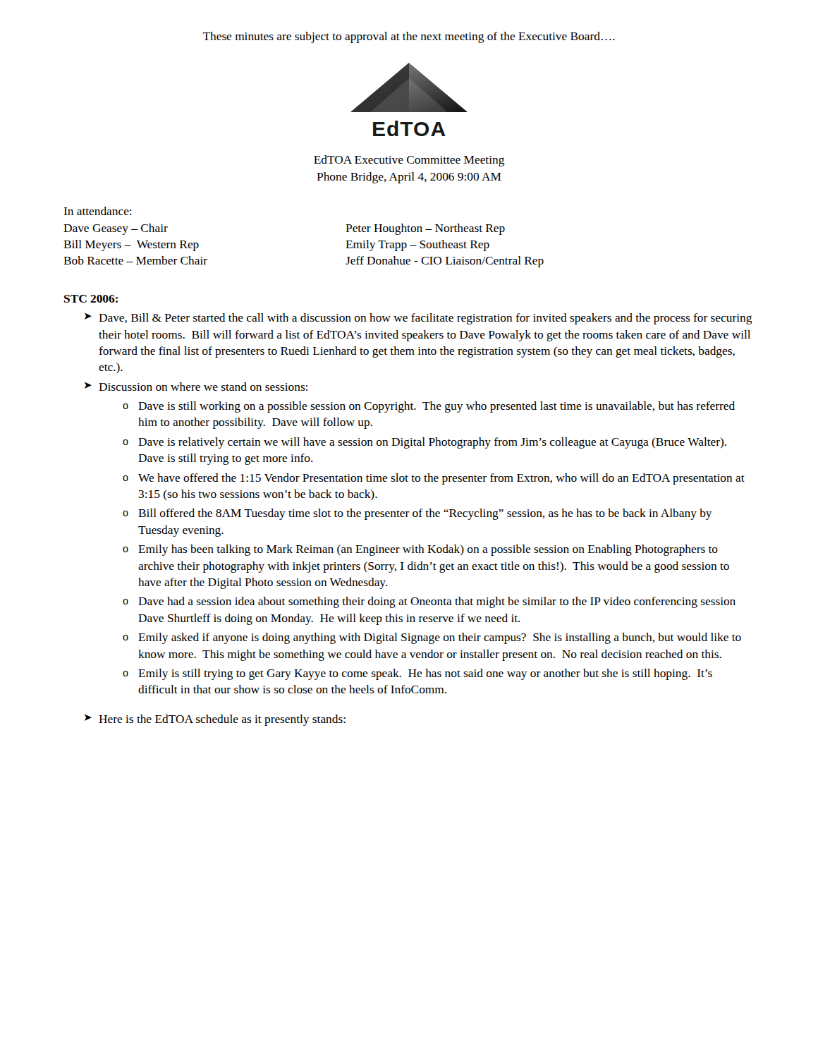These minutes are subject to approval at the next meeting of the Executive Board….
EdTOA
EdTOA Executive Committee Meeting
Phone Bridge, April 4, 2006 9:00 AM
In attendance:
| Dave Geasey – Chair | Peter Houghton – Northeast Rep |
| Bill Meyers – Western Rep | Emily Trapp – Southeast Rep |
| Bob Racette – Member Chair | Jeff Donahue - CIO Liaison/Central Rep |
STC 2006:
Dave, Bill & Peter started the call with a discussion on how we facilitate registration for invited speakers and the process for securing their hotel rooms. Bill will forward a list of EdTOA’s invited speakers to Dave Powalyk to get the rooms taken care of and Dave will forward the final list of presenters to Ruedi Lienhard to get them into the registration system (so they can get meal tickets, badges, etc.).
Discussion on where we stand on sessions:
Dave is still working on a possible session on Copyright. The guy who presented last time is unavailable, but has referred him to another possibility. Dave will follow up.
Dave is relatively certain we will have a session on Digital Photography from Jim’s colleague at Cayuga (Bruce Walter). Dave is still trying to get more info.
We have offered the 1:15 Vendor Presentation time slot to the presenter from Extron, who will do an EdTOA presentation at 3:15 (so his two sessions won’t be back to back).
Bill offered the 8AM Tuesday time slot to the presenter of the “Recycling” session, as he has to be back in Albany by Tuesday evening.
Emily has been talking to Mark Reiman (an Engineer with Kodak) on a possible session on Enabling Photographers to archive their photography with inkjet printers (Sorry, I didn’t get an exact title on this!). This would be a good session to have after the Digital Photo session on Wednesday.
Dave had a session idea about something their doing at Oneonta that might be similar to the IP video conferencing session Dave Shurtleff is doing on Monday. He will keep this in reserve if we need it.
Emily asked if anyone is doing anything with Digital Signage on their campus? She is installing a bunch, but would like to know more. This might be something we could have a vendor or installer present on. No real decision reached on this.
Emily is still trying to get Gary Kayye to come speak. He has not said one way or another but she is still hoping. It’s difficult in that our show is so close on the heels of InfoComm.
Here is the EdTOA schedule as it presently stands: